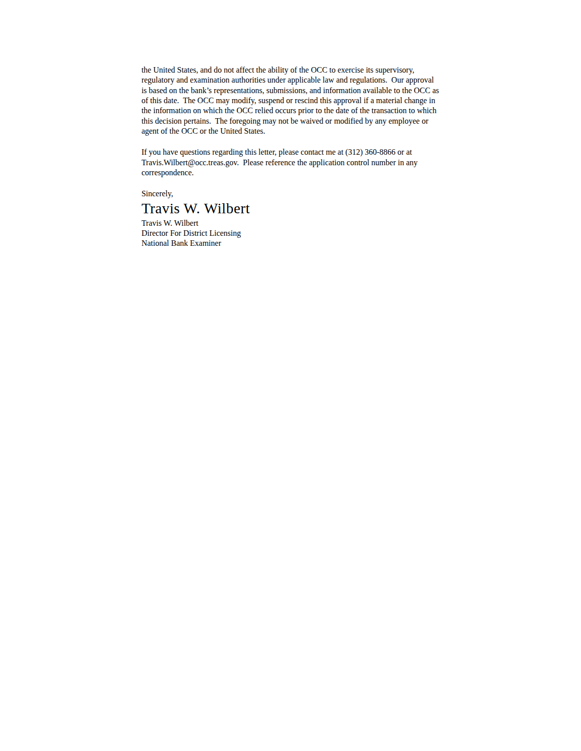the United States, and do not affect the ability of the OCC to exercise its supervisory, regulatory and examination authorities under applicable law and regulations. Our approval is based on the bank’s representations, submissions, and information available to the OCC as of this date. The OCC may modify, suspend or rescind this approval if a material change in the information on which the OCC relied occurs prior to the date of the transaction to which this decision pertains. The foregoing may not be waived or modified by any employee or agent of the OCC or the United States.
If you have questions regarding this letter, please contact me at (312) 360-8866 or at Travis.Wilbert@occ.treas.gov. Please reference the application control number in any correspondence.
Sincerely,
Travis W. Wilbert
Travis W. Wilbert Director For District Licensing National Bank Examiner